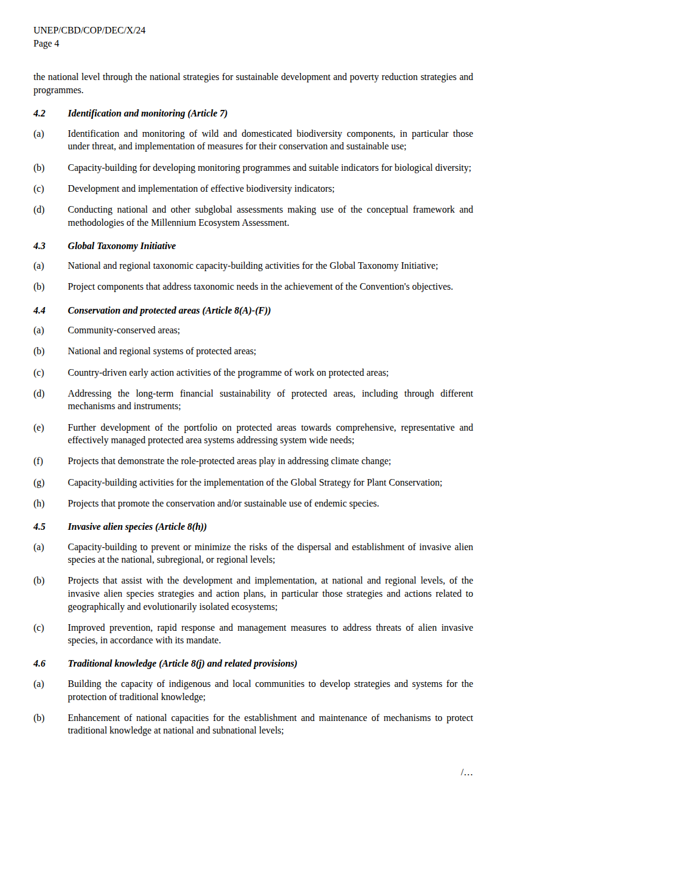UNEP/CBD/COP/DEC/X/24
Page 4
the national level through the national strategies for sustainable development and poverty reduction strategies and programmes.
4.2 Identification and monitoring (Article 7)
(a) Identification and monitoring of wild and domesticated biodiversity components, in particular those under threat, and implementation of measures for their conservation and sustainable use;
(b) Capacity-building for developing monitoring programmes and suitable indicators for biological diversity;
(c) Development and implementation of effective biodiversity indicators;
(d) Conducting national and other subglobal assessments making use of the conceptual framework and methodologies of the Millennium Ecosystem Assessment.
4.3 Global Taxonomy Initiative
(a) National and regional taxonomic capacity-building activities for the Global Taxonomy Initiative;
(b) Project components that address taxonomic needs in the achievement of the Convention's objectives.
4.4 Conservation and protected areas (Article 8(A)-(F))
(a) Community-conserved areas;
(b) National and regional systems of protected areas;
(c) Country-driven early action activities of the programme of work on protected areas;
(d) Addressing the long-term financial sustainability of protected areas, including through different mechanisms and instruments;
(e) Further development of the portfolio on protected areas towards comprehensive, representative and effectively managed protected area systems addressing system wide needs;
(f) Projects that demonstrate the role-protected areas play in addressing climate change;
(g) Capacity-building activities for the implementation of the Global Strategy for Plant Conservation;
(h) Projects that promote the conservation and/or sustainable use of endemic species.
4.5 Invasive alien species (Article 8(h))
(a) Capacity-building to prevent or minimize the risks of the dispersal and establishment of invasive alien species at the national, subregional, or regional levels;
(b) Projects that assist with the development and implementation, at national and regional levels, of the invasive alien species strategies and action plans, in particular those strategies and actions related to geographically and evolutionarily isolated ecosystems;
(c) Improved prevention, rapid response and management measures to address threats of alien invasive species, in accordance with its mandate.
4.6 Traditional knowledge (Article 8(j) and related provisions)
(a) Building the capacity of indigenous and local communities to develop strategies and systems for the protection of traditional knowledge;
(b) Enhancement of national capacities for the establishment and maintenance of mechanisms to protect traditional knowledge at national and subnational levels;
/…